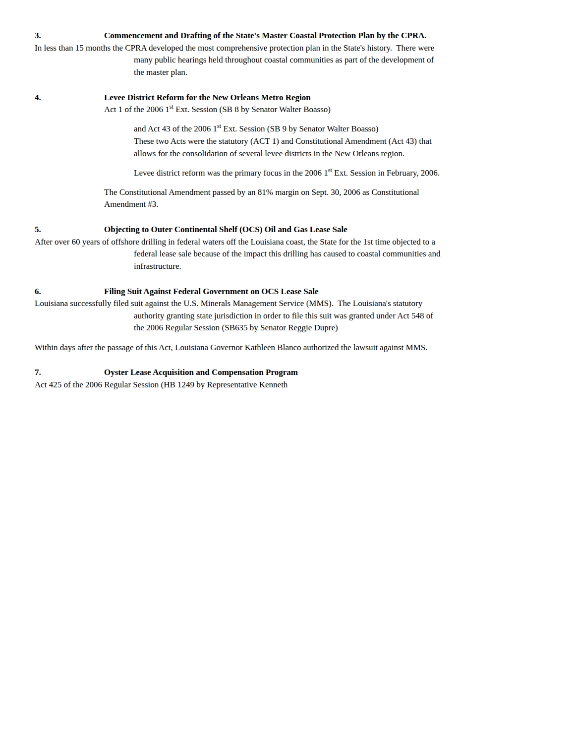3. Commencement and Drafting of the State's Master Coastal Protection Plan by the CPRA.
In less than 15 months the CPRA developed the most comprehensive protection plan in the State's history. There were many public hearings held throughout coastal communities as part of the development of the master plan.
4. Levee District Reform for the New Orleans Metro Region
Act 1 of the 2006 1st Ext. Session (SB 8 by Senator Walter Boasso)
and Act 43 of the 2006 1st Ext. Session (SB 9 by Senator Walter Boasso)
These two Acts were the statutory (ACT 1) and Constitutional Amendment (Act 43) that allows for the consolidation of several levee districts in the New Orleans region.
Levee district reform was the primary focus in the 2006 1st Ext. Session in February, 2006.
The Constitutional Amendment passed by an 81% margin on Sept. 30, 2006 as Constitutional Amendment #3.
5. Objecting to Outer Continental Shelf (OCS) Oil and Gas Lease Sale
After over 60 years of offshore drilling in federal waters off the Louisiana coast, the State for the 1st time objected to a federal lease sale because of the impact this drilling has caused to coastal communities and infrastructure.
6. Filing Suit Against Federal Government on OCS Lease Sale
Louisiana successfully filed suit against the U.S. Minerals Management Service (MMS). The Louisiana's statutory authority granting state jurisdiction in order to file this suit was granted under Act 548 of the 2006 Regular Session (SB635 by Senator Reggie Dupre)
Within days after the passage of this Act, Louisiana Governor Kathleen Blanco authorized the lawsuit against MMS.
7. Oyster Lease Acquisition and Compensation Program
Act 425 of the 2006 Regular Session (HB 1249 by Representative Kenneth